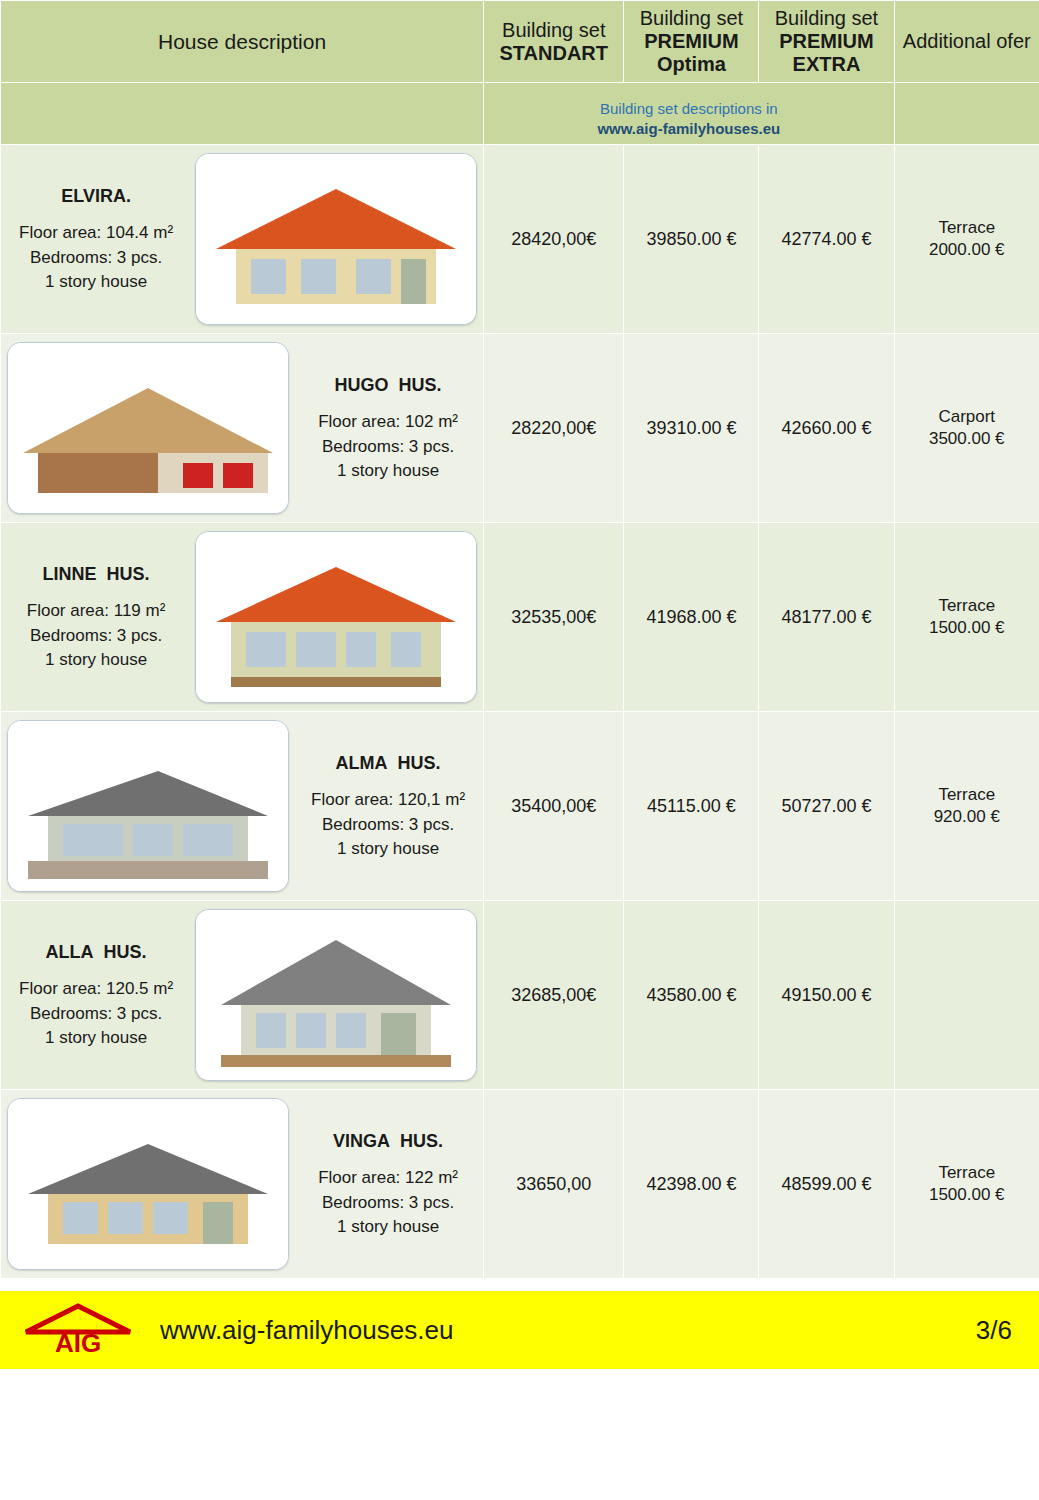| House description | Building set STANDART | Building set PREMIUM Optima | Building set PREMIUM EXTRA | Additional ofer |
| --- | --- | --- | --- | --- |
| | Building set descriptions in www.aig-familyhouses.eu | |
| ELVIRA. Floor area: 104.4 m² Bedrooms: 3 pcs. 1 story house | 28420,00€ | 39850.00 € | 42774.00 € | Terrace 2000.00 € |
| HUGO HUS. Floor area: 102 m² Bedrooms: 3 pcs. 1 story house | 28220,00€ | 39310.00 € | 42660.00 € | Carport 3500.00 € |
| LINNE HUS. Floor area: 119 m² Bedrooms: 3 pcs. 1 story house | 32535,00€ | 41968.00 € | 48177.00 € | Terrace 1500.00 € |
| ALMA HUS. Floor area: 120,1 m² Bedrooms: 3 pcs. 1 story house | 35400,00€ | 45115.00 € | 50727.00 € | Terrace 920.00 € |
| ALLA HUS. Floor area: 120.5 m² Bedrooms: 3 pcs. 1 story house | 32685,00€ | 43580.00 € | 49150.00 € | |
| VINGA HUS. Floor area: 122 m² Bedrooms: 3 pcs. 1 story house | 33650,00 | 42398.00 € | 48599.00 € | Terrace 1500.00 € |
AIG
www.aig-familyhouses.eu
3/6